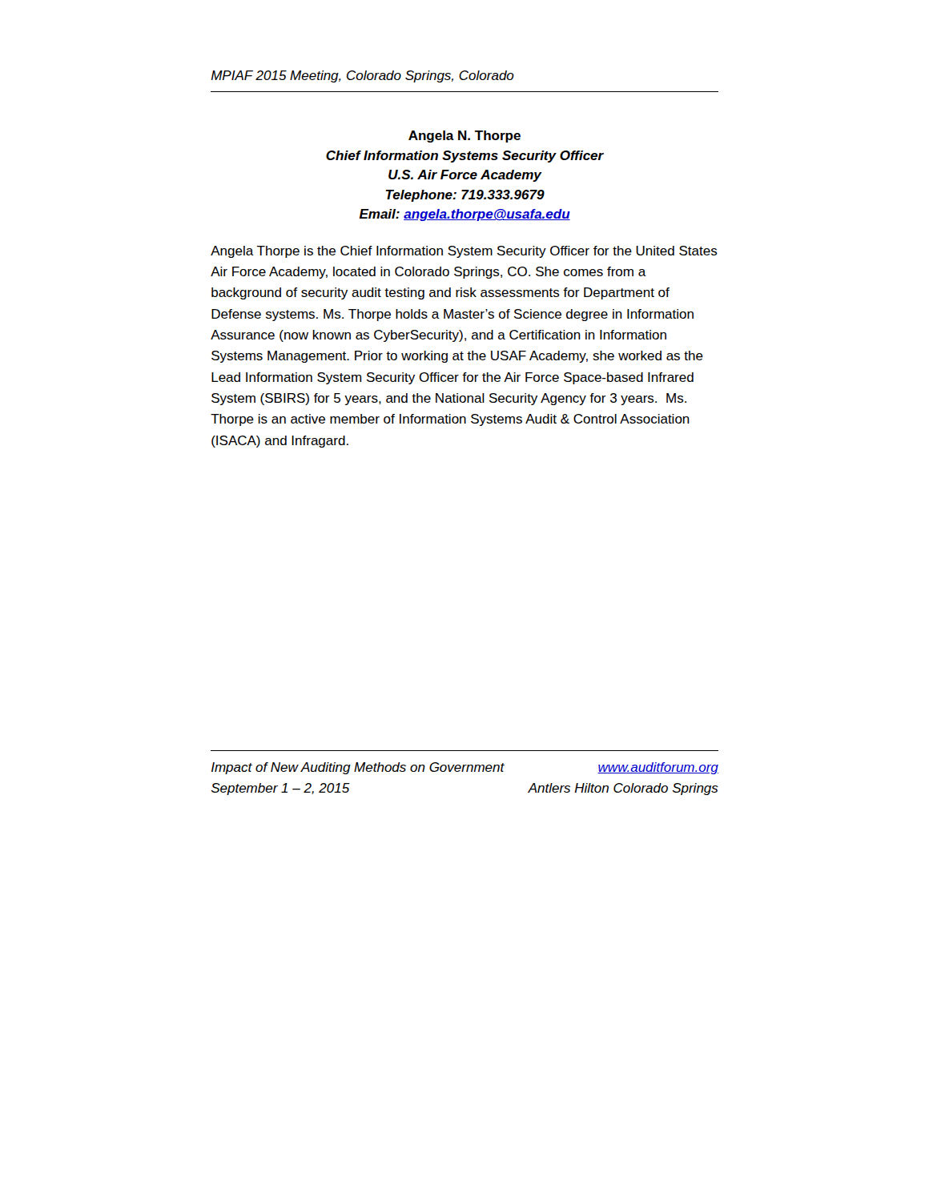MPIAF 2015 Meeting, Colorado Springs, Colorado
Angela N. Thorpe
Chief Information Systems Security Officer
U.S. Air Force Academy
Telephone: 719.333.9679
Email: angela.thorpe@usafa.edu
Angela Thorpe is the Chief Information System Security Officer for the United States Air Force Academy, located in Colorado Springs, CO. She comes from a background of security audit testing and risk assessments for Department of Defense systems. Ms. Thorpe holds a Master’s of Science degree in Information Assurance (now known as CyberSecurity), and a Certification in Information Systems Management. Prior to working at the USAF Academy, she worked as the Lead Information System Security Officer for the Air Force Space-based Infrared System (SBIRS) for 5 years, and the National Security Agency for 3 years. Ms. Thorpe is an active member of Information Systems Audit & Control Association (ISACA) and Infragard.
Impact of New Auditing Methods on Government www.auditforum.org
September 1 – 2, 2015 Antlers Hilton Colorado Springs